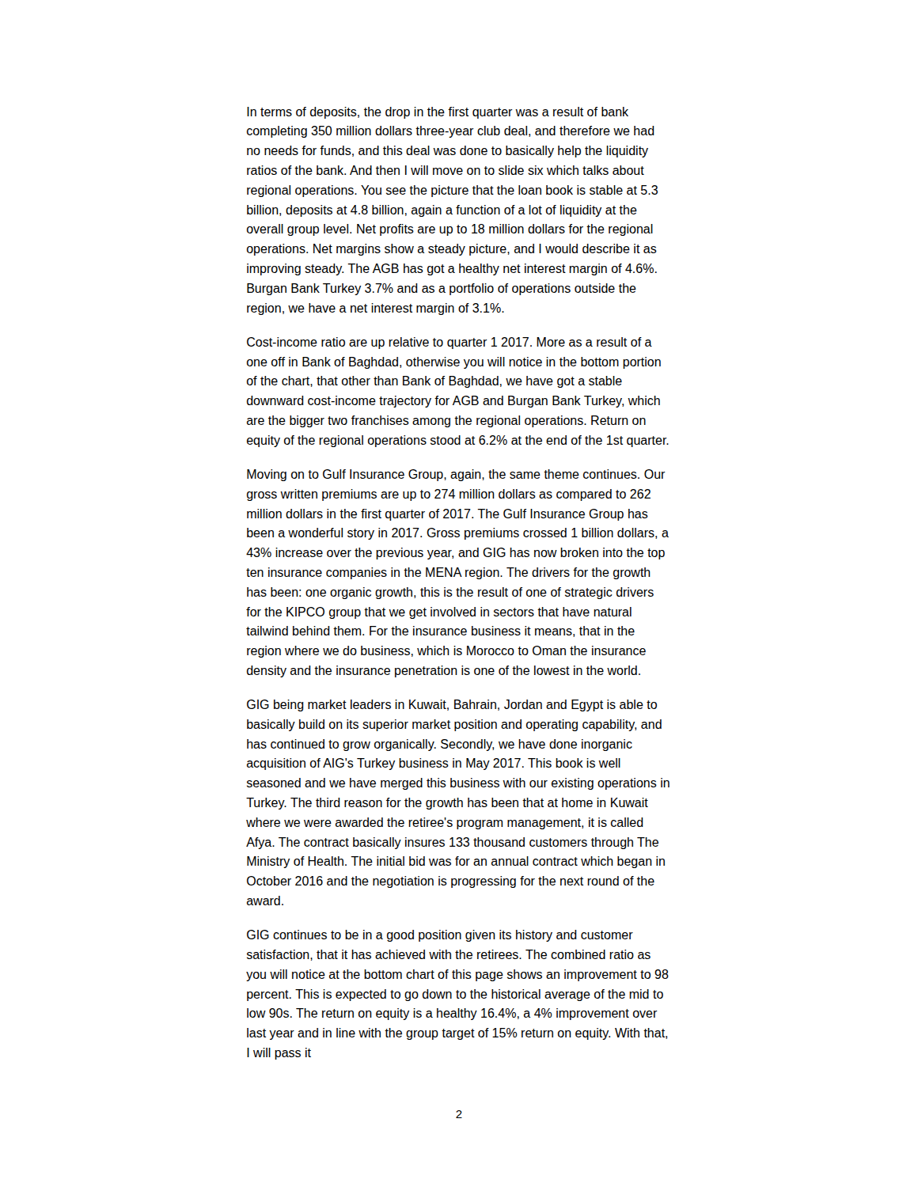In terms of deposits, the drop in the first quarter was a result of bank completing 350 million dollars three-year club deal, and therefore we had no needs for funds, and this deal was done to basically help the liquidity ratios of the bank. And then I will move on to slide six which talks about regional operations. You see the picture that the loan book is stable at 5.3 billion, deposits at 4.8 billion, again a function of a lot of liquidity at the overall group level. Net profits are up to 18 million dollars for the regional operations. Net margins show a steady picture, and I would describe it as improving steady. The AGB has got a healthy net interest margin of 4.6%. Burgan Bank Turkey 3.7% and as a portfolio of operations outside the region, we have a net interest margin of 3.1%.
Cost-income ratio are up relative to quarter 1 2017. More as a result of a one off in Bank of Baghdad, otherwise you will notice in the bottom portion of the chart, that other than Bank of Baghdad, we have got a stable downward cost-income trajectory for AGB and Burgan Bank Turkey, which are the bigger two franchises among the regional operations. Return on equity of the regional operations stood at 6.2% at the end of the 1st quarter.
Moving on to Gulf Insurance Group, again, the same theme continues. Our gross written premiums are up to 274 million dollars as compared to 262 million dollars in the first quarter of 2017. The Gulf Insurance Group has been a wonderful story in 2017. Gross premiums crossed 1 billion dollars, a 43% increase over the previous year, and GIG has now broken into the top ten insurance companies in the MENA region. The drivers for the growth has been: one organic growth, this is the result of one of strategic drivers for the KIPCO group that we get involved in sectors that have natural tailwind behind them. For the insurance business it means, that in the region where we do business, which is Morocco to Oman the insurance density and the insurance penetration is one of the lowest in the world.
GIG being market leaders in Kuwait, Bahrain, Jordan and Egypt is able to basically build on its superior market position and operating capability, and has continued to grow organically. Secondly, we have done inorganic acquisition of AIG's Turkey business in May 2017. This book is well seasoned and we have merged this business with our existing operations in Turkey. The third reason for the growth has been that at home in Kuwait where we were awarded the retiree's program management, it is called Afya. The contract basically insures 133 thousand customers through The Ministry of Health. The initial bid was for an annual contract which began in October 2016 and the negotiation is progressing for the next round of the award.
GIG continues to be in a good position given its history and customer satisfaction, that it has achieved with the retirees. The combined ratio as you will notice at the bottom chart of this page shows an improvement to 98 percent. This is expected to go down to the historical average of the mid to low 90s. The return on equity is a healthy 16.4%, a 4% improvement over last year and in line with the group target of 15% return on equity. With that, I will pass it
2